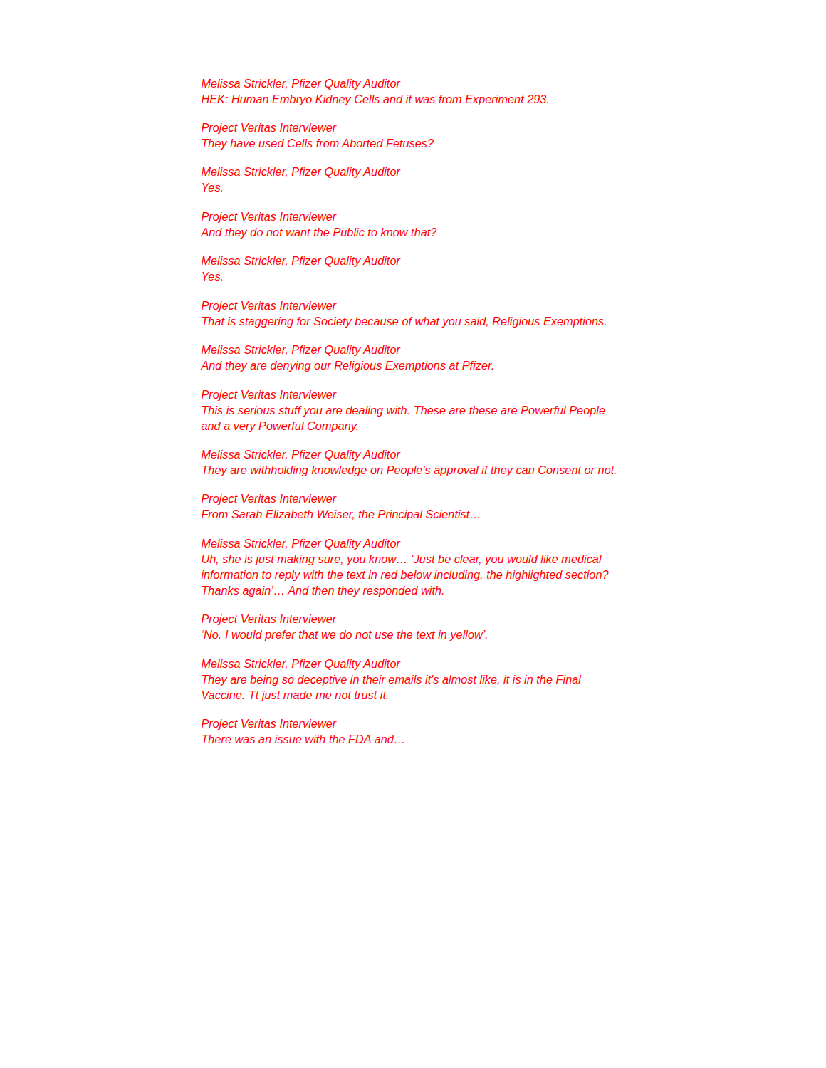Melissa Strickler, Pfizer Quality Auditor
HEK: Human Embryo Kidney Cells and it was from Experiment 293.
Project Veritas Interviewer
They have used Cells from Aborted Fetuses?
Melissa Strickler, Pfizer Quality Auditor
Yes.
Project Veritas Interviewer
And they do not want the Public to know that?
Melissa Strickler, Pfizer Quality Auditor
Yes.
Project Veritas Interviewer
That is staggering for Society because of what you said, Religious Exemptions.
Melissa Strickler, Pfizer Quality Auditor
And they are denying our Religious Exemptions at Pfizer.
Project Veritas Interviewer
This is serious stuff you are dealing with. These are these are Powerful People and a very Powerful Company.
Melissa Strickler, Pfizer Quality Auditor
They are withholding knowledge on People's approval if they can Consent or not.
Project Veritas Interviewer
From Sarah Elizabeth Weiser, the Principal Scientist…
Melissa Strickler, Pfizer Quality Auditor
Uh, she is just making sure, you know… ‘Just be clear, you would like medical information to reply with the text in red below including, the highlighted section? Thanks again’… And then they responded with.
Project Veritas Interviewer
‘No. I would prefer that we do not use the text in yellow’.
Melissa Strickler, Pfizer Quality Auditor
They are being so deceptive in their emails it's almost like, it is in the Final Vaccine. Tt just made me not trust it.
Project Veritas Interviewer
There was an issue with the FDA and…